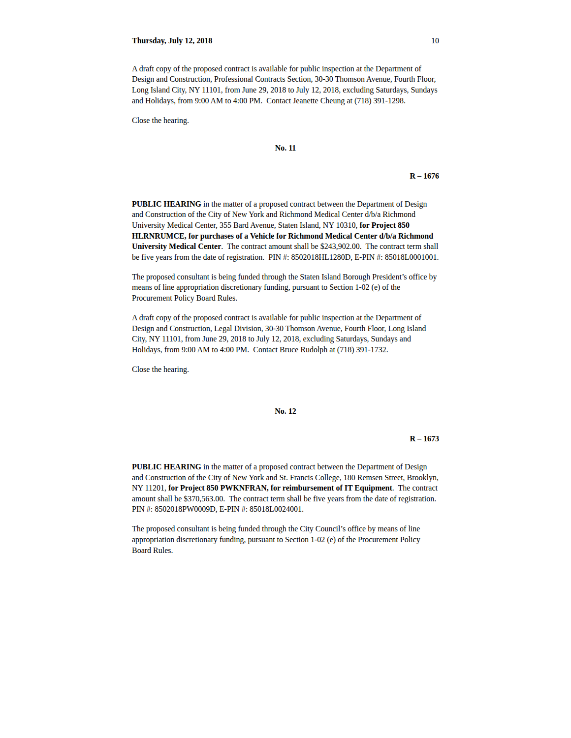Thursday, July 12, 2018 10
A draft copy of the proposed contract is available for public inspection at the Department of Design and Construction, Professional Contracts Section, 30-30 Thomson Avenue, Fourth Floor, Long Island City, NY 11101, from June 29, 2018 to July 12, 2018, excluding Saturdays, Sundays and Holidays, from 9:00 AM to 4:00 PM. Contact Jeanette Cheung at (718) 391-1298.
Close the hearing.
No. 11
R – 1676
PUBLIC HEARING in the matter of a proposed contract between the Department of Design and Construction of the City of New York and Richmond Medical Center d/b/a Richmond University Medical Center, 355 Bard Avenue, Staten Island, NY 10310, for Project 850 HLRNRUMCE, for purchases of a Vehicle for Richmond Medical Center d/b/a Richmond University Medical Center. The contract amount shall be $243,902.00. The contract term shall be five years from the date of registration. PIN #: 8502018HL1280D, E-PIN #: 85018L0001001.
The proposed consultant is being funded through the Staten Island Borough President’s office by means of line appropriation discretionary funding, pursuant to Section 1-02 (e) of the Procurement Policy Board Rules.
A draft copy of the proposed contract is available for public inspection at the Department of Design and Construction, Legal Division, 30-30 Thomson Avenue, Fourth Floor, Long Island City, NY 11101, from June 29, 2018 to July 12, 2018, excluding Saturdays, Sundays and Holidays, from 9:00 AM to 4:00 PM. Contact Bruce Rudolph at (718) 391-1732.
Close the hearing.
No. 12
R – 1673
PUBLIC HEARING in the matter of a proposed contract between the Department of Design and Construction of the City of New York and St. Francis College, 180 Remsen Street, Brooklyn, NY 11201, for Project 850 PWKNFRAN, for reimbursement of IT Equipment. The contract amount shall be $370,563.00. The contract term shall be five years from the date of registration. PIN #: 8502018PW0009D, E-PIN #: 85018L0024001.
The proposed consultant is being funded through the City Council’s office by means of line appropriation discretionary funding, pursuant to Section 1-02 (e) of the Procurement Policy Board Rules.